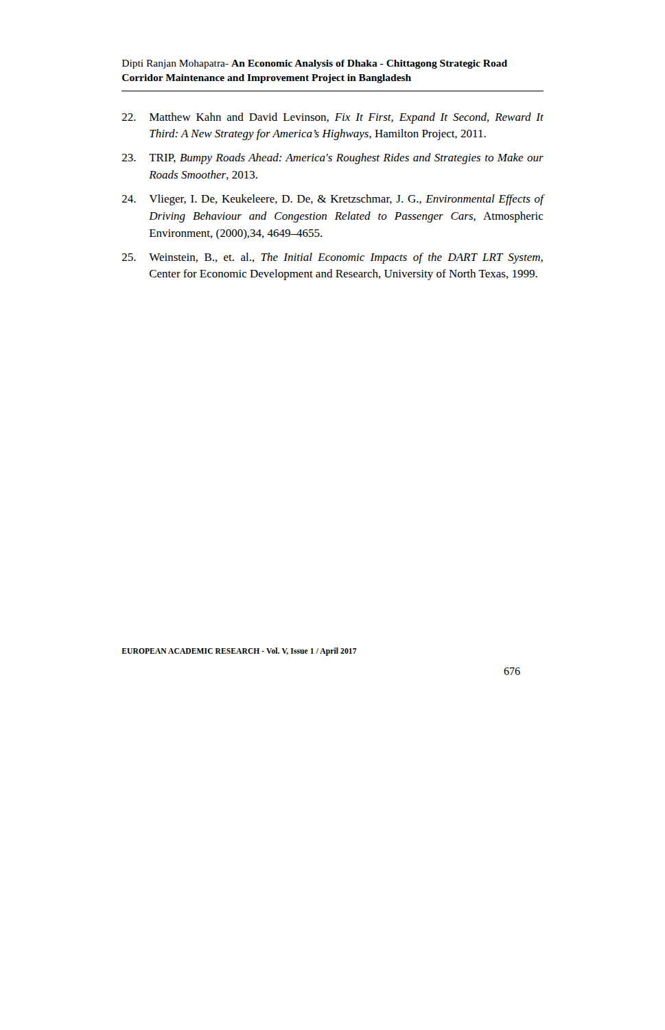Dipti Ranjan Mohapatra- An Economic Analysis of Dhaka - Chittagong Strategic Road Corridor Maintenance and Improvement Project in Bangladesh
22. Matthew Kahn and David Levinson, Fix It First, Expand It Second, Reward It Third: A New Strategy for America’s Highways, Hamilton Project, 2011.
23. TRIP, Bumpy Roads Ahead: America's Roughest Rides and Strategies to Make our Roads Smoother, 2013.
24. Vlieger, I. De, Keukeleere, D. De, & Kretzschmar, J. G., Environmental Effects of Driving Behaviour and Congestion Related to Passenger Cars, Atmospheric Environment, (2000),34, 4649–4655.
25. Weinstein, B., et. al., The Initial Economic Impacts of the DART LRT System, Center for Economic Development and Research, University of North Texas, 1999.
EUROPEAN ACADEMIC RESEARCH - Vol. V, Issue 1 / April 2017
676